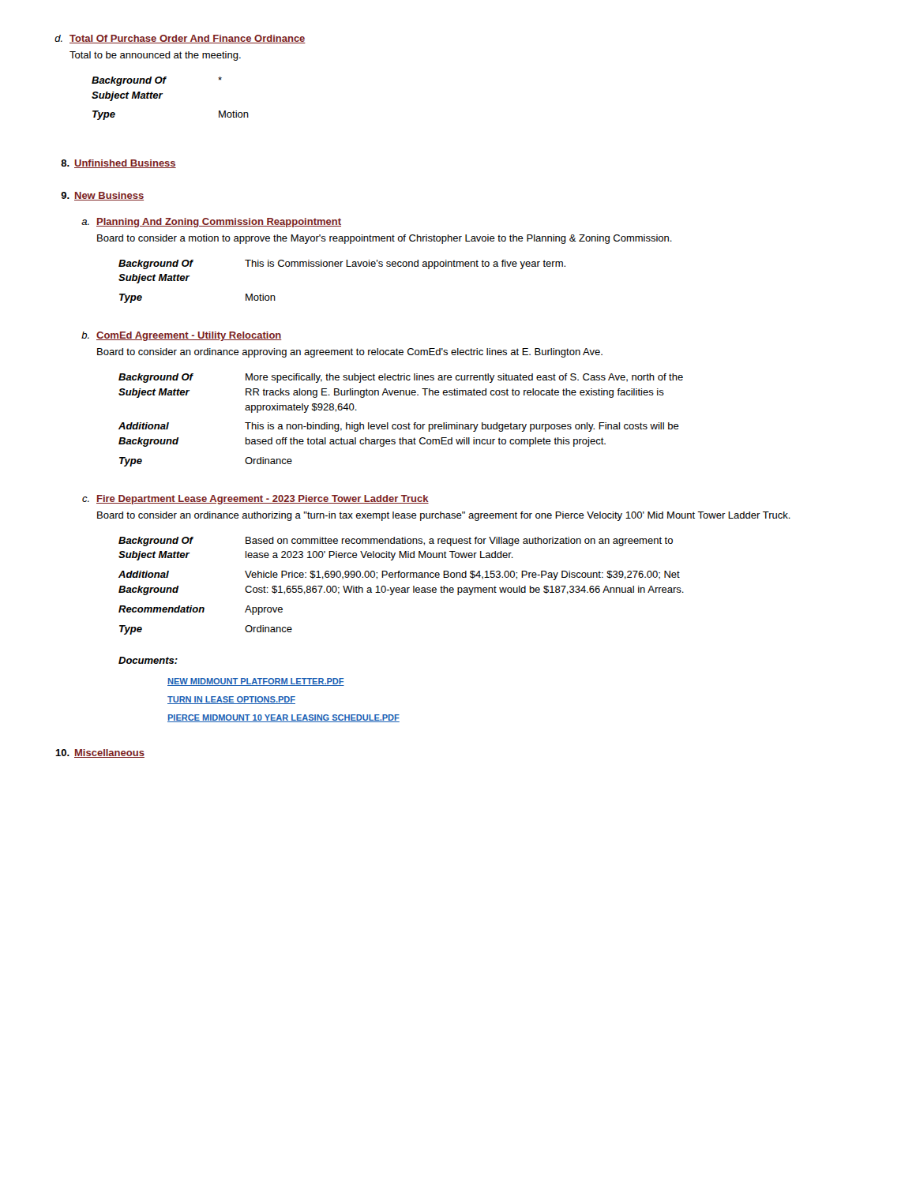d. Total Of Purchase Order And Finance Ordinance
Total to be announced at the meeting.
| Background Of Subject Matter | * |
| Type | Motion |
8. Unfinished Business
9. New Business
a. Planning And Zoning Commission Reappointment
Board to consider a motion to approve the Mayor's reappointment of Christopher Lavoie to the Planning & Zoning Commission.
| Background Of Subject Matter | This is Commissioner Lavoie's second appointment to a five year term. |
| Type | Motion |
b. ComEd Agreement - Utility Relocation
Board to consider an ordinance approving an agreement to relocate ComEd's electric lines at E. Burlington Ave.
| Background Of Subject Matter | More specifically, the subject electric lines are currently situated east of S. Cass Ave, north of the RR tracks along E. Burlington Avenue. The estimated cost to relocate the existing facilities is approximately $928,640. |
| Additional Background | This is a non-binding, high level cost for preliminary budgetary purposes only. Final costs will be based off the total actual charges that ComEd will incur to complete this project. |
| Type | Ordinance |
c. Fire Department Lease Agreement - 2023 Pierce Tower Ladder Truck
Board to consider an ordinance authorizing a "turn-in tax exempt lease purchase" agreement for one Pierce Velocity 100' Mid Mount Tower Ladder Truck.
| Background Of Subject Matter | Based on committee recommendations, a request for Village authorization on an agreement to lease a 2023 100' Pierce Velocity Mid Mount Tower Ladder. |
| Additional Background | Vehicle Price: $1,690,990.00; Performance Bond $4,153.00; Pre-Pay Discount: $39,276.00; Net Cost: $1,655,867.00; With a 10-year lease the payment would be $187,334.66 Annual in Arrears. |
| Recommendation | Approve |
| Type | Ordinance |
Documents:
NEW MIDMOUNT PLATFORM LETTER.PDF
TURN IN LEASE OPTIONS.PDF
PIERCE MIDMOUNT 10 YEAR LEASING SCHEDULE.PDF
10. Miscellaneous